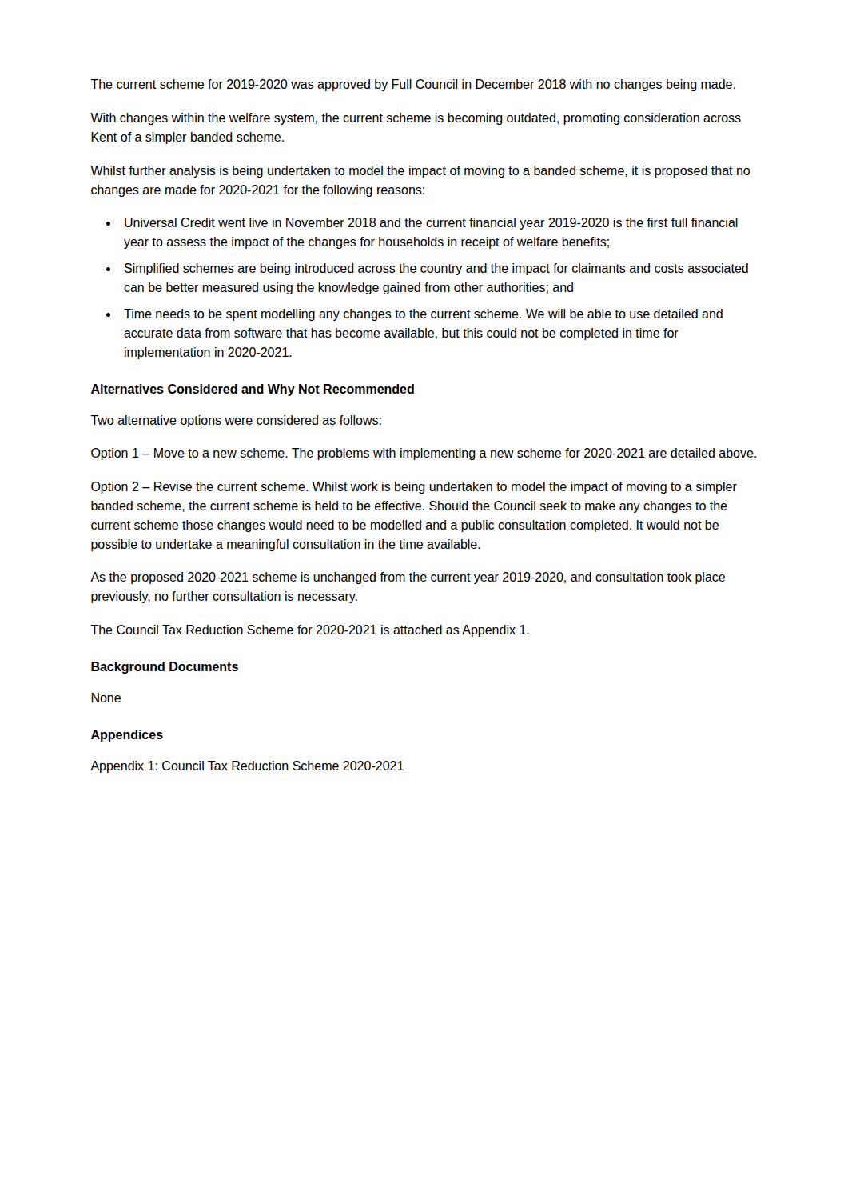The current scheme for 2019-2020 was approved by Full Council in December 2018 with no changes being made.
With changes within the welfare system, the current scheme is becoming outdated, promoting consideration across Kent of a simpler banded scheme.
Whilst further analysis is being undertaken to model the impact of moving to a banded scheme, it is proposed that no changes are made for 2020-2021 for the following reasons:
Universal Credit went live in November 2018 and the current financial year 2019-2020 is the first full financial year to assess the impact of the changes for households in receipt of welfare benefits;
Simplified schemes are being introduced across the country and the impact for claimants and costs associated can be better measured using the knowledge gained from other authorities; and
Time needs to be spent modelling any changes to the current scheme. We will be able to use detailed and accurate data from software that has become available, but this could not be completed in time for implementation in 2020-2021.
Alternatives Considered and Why Not Recommended
Two alternative options were considered as follows:
Option 1 – Move to a new scheme. The problems with implementing a new scheme for 2020-2021 are detailed above.
Option 2 – Revise the current scheme. Whilst work is being undertaken to model the impact of moving to a simpler banded scheme, the current scheme is held to be effective. Should the Council seek to make any changes to the current scheme those changes would need to be modelled and a public consultation completed. It would not be possible to undertake a meaningful consultation in the time available.
As the proposed 2020-2021 scheme is unchanged from the current year 2019-2020, and consultation took place previously, no further consultation is necessary.
The Council Tax Reduction Scheme for 2020-2021 is attached as Appendix 1.
Background Documents
None
Appendices
Appendix 1: Council Tax Reduction Scheme 2020-2021